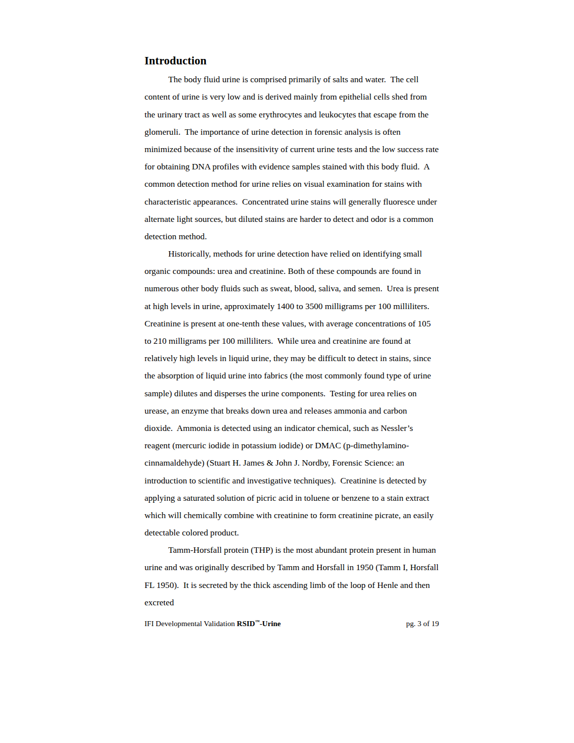Introduction
The body fluid urine is comprised primarily of salts and water. The cell content of urine is very low and is derived mainly from epithelial cells shed from the urinary tract as well as some erythrocytes and leukocytes that escape from the glomeruli. The importance of urine detection in forensic analysis is often minimized because of the insensitivity of current urine tests and the low success rate for obtaining DNA profiles with evidence samples stained with this body fluid. A common detection method for urine relies on visual examination for stains with characteristic appearances. Concentrated urine stains will generally fluoresce under alternate light sources, but diluted stains are harder to detect and odor is a common detection method.
Historically, methods for urine detection have relied on identifying small organic compounds: urea and creatinine. Both of these compounds are found in numerous other body fluids such as sweat, blood, saliva, and semen. Urea is present at high levels in urine, approximately 1400 to 3500 milligrams per 100 milliliters. Creatinine is present at one-tenth these values, with average concentrations of 105 to 210 milligrams per 100 milliliters. While urea and creatinine are found at relatively high levels in liquid urine, they may be difficult to detect in stains, since the absorption of liquid urine into fabrics (the most commonly found type of urine sample) dilutes and disperses the urine components. Testing for urea relies on urease, an enzyme that breaks down urea and releases ammonia and carbon dioxide. Ammonia is detected using an indicator chemical, such as Nessler’s reagent (mercuric iodide in potassium iodide) or DMAC (p-dimethylamino-cinnamaldehyde) (Stuart H. James & John J. Nordby, Forensic Science: an introduction to scientific and investigative techniques). Creatinine is detected by applying a saturated solution of picric acid in toluene or benzene to a stain extract which will chemically combine with creatinine to form creatinine picrate, an easily detectable colored product.
Tamm-Horsfall protein (THP) is the most abundant protein present in human urine and was originally described by Tamm and Horsfall in 1950 (Tamm I, Horsfall FL 1950). It is secreted by the thick ascending limb of the loop of Henle and then excreted
IFI Developmental Validation RSID™-Urine pg. 3 of 19